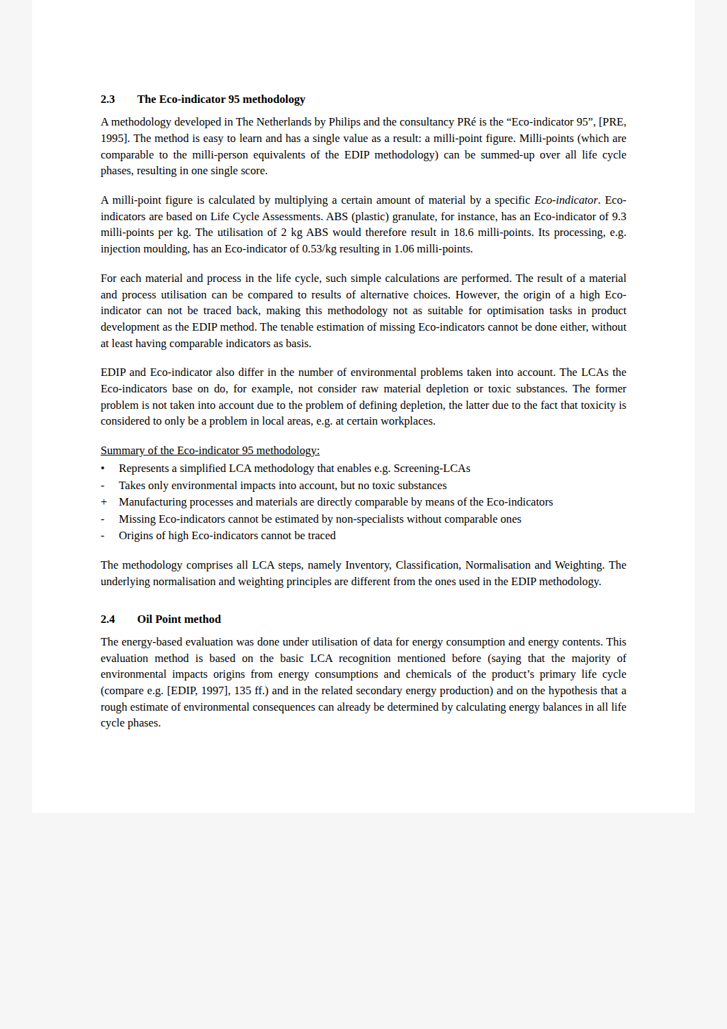2.3 The Eco-indicator 95 methodology
A methodology developed in The Netherlands by Philips and the consultancy PRé is the “Eco-indicator 95”, [PRE, 1995]. The method is easy to learn and has a single value as a result: a milli-point figure. Milli-points (which are comparable to the milli-person equivalents of the EDIP methodology) can be summed-up over all life cycle phases, resulting in one single score.
A milli-point figure is calculated by multiplying a certain amount of material by a specific Eco-indicator. Eco-indicators are based on Life Cycle Assessments. ABS (plastic) granulate, for instance, has an Eco-indicator of 9.3 milli-points per kg. The utilisation of 2 kg ABS would therefore result in 18.6 milli-points. Its processing, e.g. injection moulding, has an Eco-indicator of 0.53/kg resulting in 1.06 milli-points.
For each material and process in the life cycle, such simple calculations are performed. The result of a material and process utilisation can be compared to results of alternative choices. However, the origin of a high Eco-indicator can not be traced back, making this methodology not as suitable for optimisation tasks in product development as the EDIP method. The tenable estimation of missing Eco-indicators cannot be done either, without at least having comparable indicators as basis.
EDIP and Eco-indicator also differ in the number of environmental problems taken into account. The LCAs the Eco-indicators base on do, for example, not consider raw material depletion or toxic substances. The former problem is not taken into account due to the problem of defining depletion, the latter due to the fact that toxicity is considered to only be a problem in local areas, e.g. at certain workplaces.
Summary of the Eco-indicator 95 methodology:
•Represents a simplified LCA methodology that enables e.g. Screening-LCAs
-Takes only environmental impacts into account, but no toxic substances
+Manufacturing processes and materials are directly comparable by means of the Eco-indicators
-Missing Eco-indicators cannot be estimated by non-specialists without comparable ones
-Origins of high Eco-indicators cannot be traced
The methodology comprises all LCA steps, namely Inventory, Classification, Normalisation and Weighting. The underlying normalisation and weighting principles are different from the ones used in the EDIP methodology.
2.4 Oil Point method
The energy-based evaluation was done under utilisation of data for energy consumption and energy contents. This evaluation method is based on the basic LCA recognition mentioned before (saying that the majority of environmental impacts origins from energy consumptions and chemicals of the product’s primary life cycle (compare e.g. [EDIP, 1997], 135 ff.) and in the related secondary energy production) and on the hypothesis that a rough estimate of environmental consequences can already be determined by calculating energy balances in all life cycle phases.